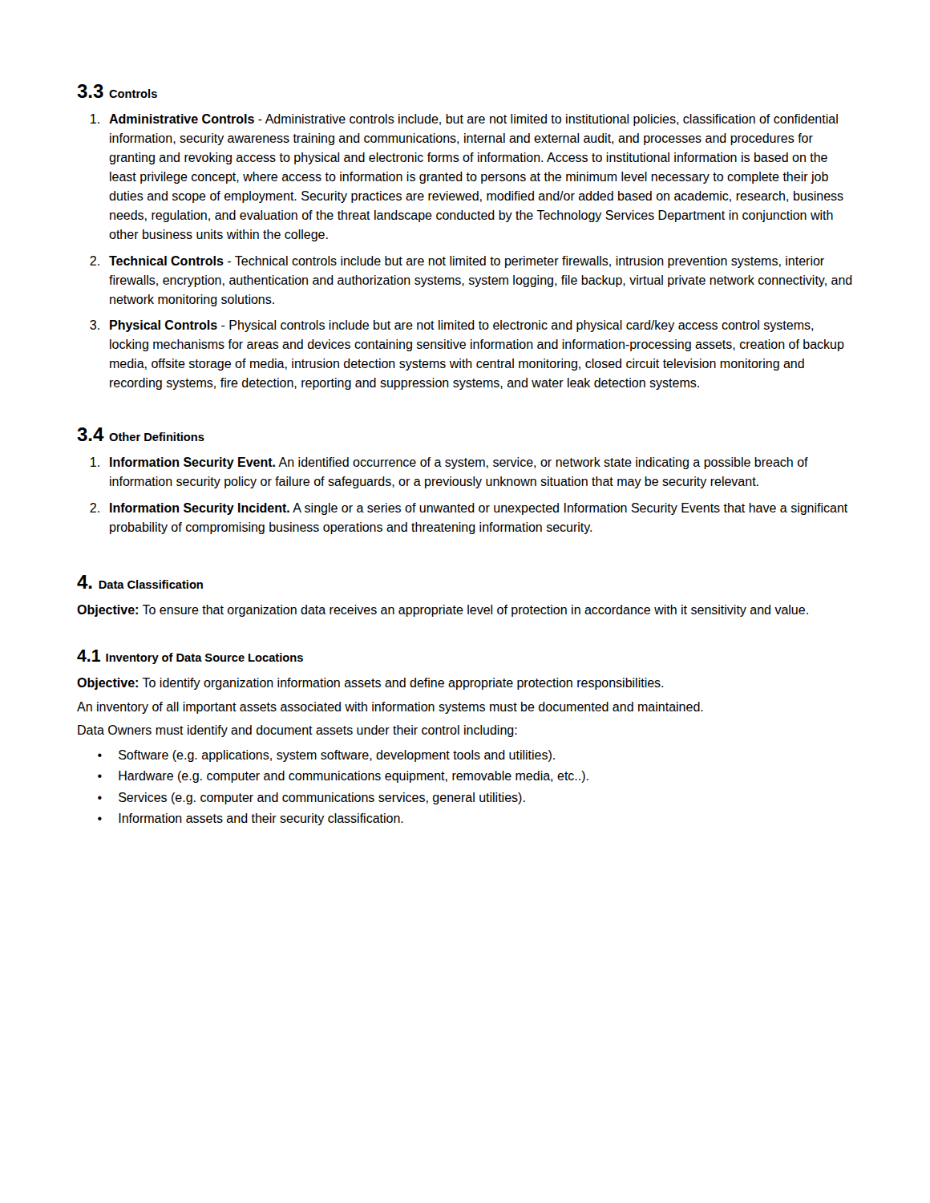3.3 Controls
Administrative Controls - Administrative controls include, but are not limited to institutional policies, classification of confidential information, security awareness training and communications, internal and external audit, and processes and procedures for granting and revoking access to physical and electronic forms of information. Access to institutional information is based on the least privilege concept, where access to information is granted to persons at the minimum level necessary to complete their job duties and scope of employment. Security practices are reviewed, modified and/or added based on academic, research, business needs, regulation, and evaluation of the threat landscape conducted by the Technology Services Department in conjunction with other business units within the college.
Technical Controls - Technical controls include but are not limited to perimeter firewalls, intrusion prevention systems, interior firewalls, encryption, authentication and authorization systems, system logging, file backup, virtual private network connectivity, and network monitoring solutions.
Physical Controls - Physical controls include but are not limited to electronic and physical card/key access control systems, locking mechanisms for areas and devices containing sensitive information and information-processing assets, creation of backup media, offsite storage of media, intrusion detection systems with central monitoring, closed circuit television monitoring and recording systems, fire detection, reporting and suppression systems, and water leak detection systems.
3.4 Other Definitions
Information Security Event. An identified occurrence of a system, service, or network state indicating a possible breach of information security policy or failure of safeguards, or a previously unknown situation that may be security relevant.
Information Security Incident. A single or a series of unwanted or unexpected Information Security Events that have a significant probability of compromising business operations and threatening information security.
4. Data Classification
Objective: To ensure that organization data receives an appropriate level of protection in accordance with it sensitivity and value.
4.1 Inventory of Data Source Locations
Objective: To identify organization information assets and define appropriate protection responsibilities.
An inventory of all important assets associated with information systems must be documented and maintained.
Data Owners must identify and document assets under their control including:
Software (e.g. applications, system software, development tools and utilities).
Hardware (e.g. computer and communications equipment, removable media, etc..).
Services (e.g. computer and communications services, general utilities).
Information assets and their security classification.